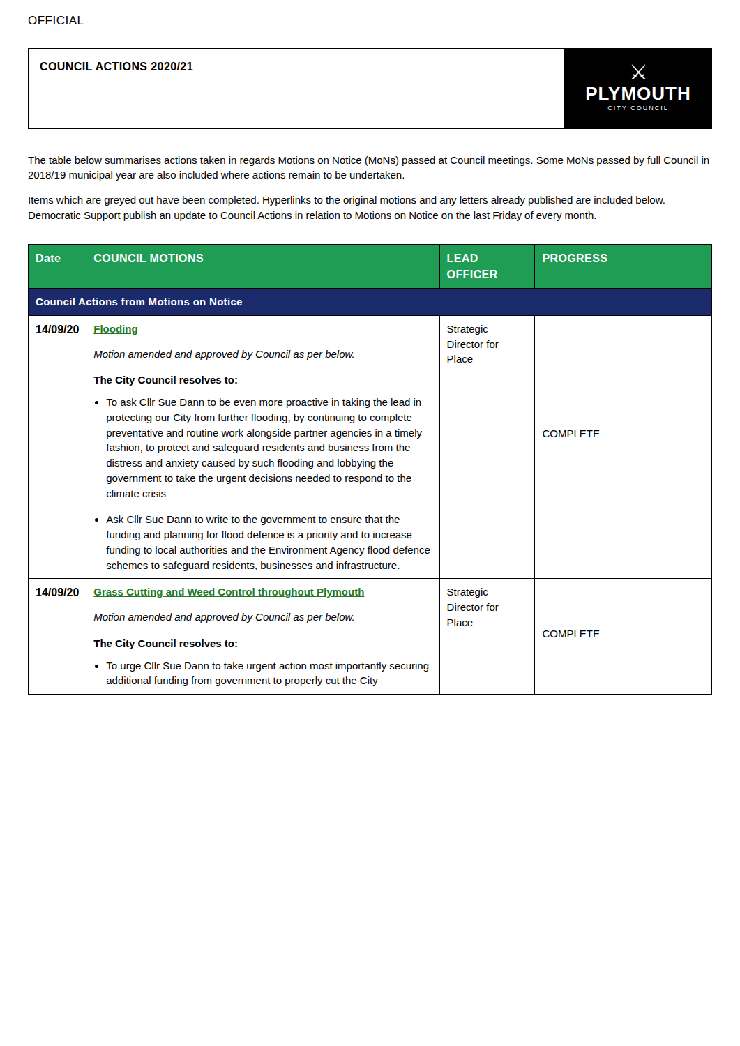OFFICIAL
COUNCIL ACTIONS 2020/21
⚔
PLYMOUTH
CITY COUNCIL
The table below summarises actions taken in regards Motions on Notice (MoNs) passed at Council meetings. Some MoNs passed by full Council in 2018/19 municipal year are also included where actions remain to be undertaken.
Items which are greyed out have been completed. Hyperlinks to the original motions and any letters already published are included below. Democratic Support publish an update to Council Actions in relation to Motions on Notice on the last Friday of every month.
| Date | COUNCIL MOTIONS | LEAD OFFICER | PROGRESS |
| --- | --- | --- | --- |
| Council Actions from Motions on Notice |
| 14/09/20 | Flooding Motion amended and approved by Council as per below. The City Council resolves to: To ask Cllr Sue Dann to be even more proactive in taking the lead in protecting our City from further flooding, by continuing to complete preventative and routine work alongside partner agencies in a timely fashion, to protect and safeguard residents and business from the distress and anxiety caused by such flooding and lobbying the government to take the urgent decisions needed to respond to the climate crisis Ask Cllr Sue Dann to write to the government to ensure that the funding and planning for flood defence is a priority and to increase funding to local authorities and the Environment Agency flood defence schemes to safeguard residents, businesses and infrastructure. | Strategic Director for Place | COMPLETE |
| 14/09/20 | Grass Cutting and Weed Control throughout Plymouth Motion amended and approved by Council as per below. The City Council resolves to: To urge Cllr Sue Dann to take urgent action most importantly securing additional funding from government to properly cut the City | Strategic Director for Place | COMPLETE |